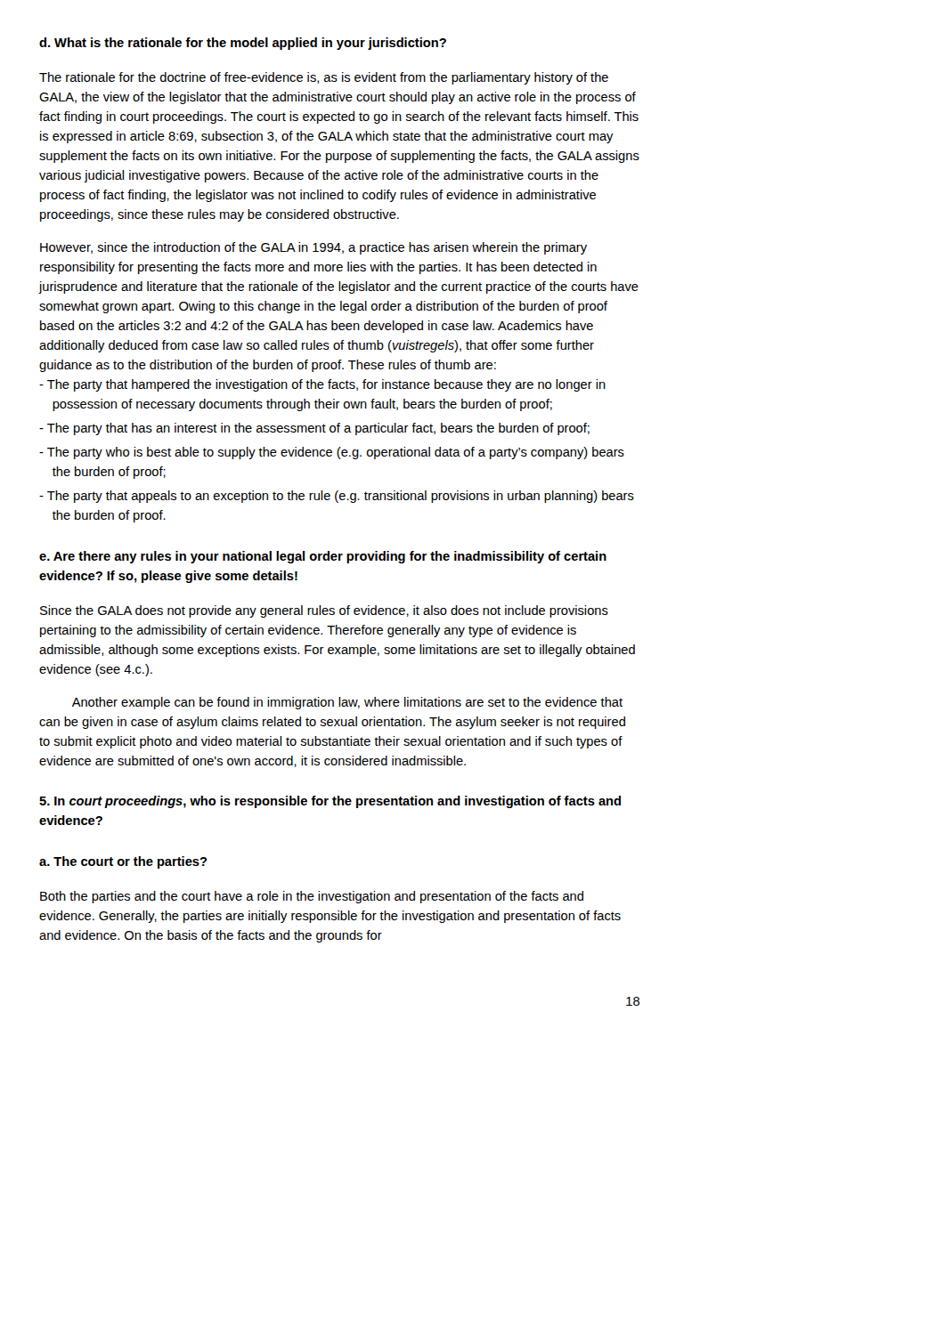d. What is the rationale for the model applied in your jurisdiction?
The rationale for the doctrine of free-evidence is, as is evident from the parliamentary history of the GALA, the view of the legislator that the administrative court should play an active role in the process of fact finding in court proceedings. The court is expected to go in search of the relevant facts himself. This is expressed in article 8:69, subsection 3, of the GALA which state that the administrative court may supplement the facts on its own initiative. For the purpose of supplementing the facts, the GALA assigns various judicial investigative powers. Because of the active role of the administrative courts in the process of fact finding, the legislator was not inclined to codify rules of evidence in administrative proceedings, since these rules may be considered obstructive.
However, since the introduction of the GALA in 1994, a practice has arisen wherein the primary responsibility for presenting the facts more and more lies with the parties. It has been detected in jurisprudence and literature that the rationale of the legislator and the current practice of the courts have somewhat grown apart. Owing to this change in the legal order a distribution of the burden of proof based on the articles 3:2 and 4:2 of the GALA has been developed in case law. Academics have additionally deduced from case law so called rules of thumb (vuistregels), that offer some further guidance as to the distribution of the burden of proof. These rules of thumb are:
The party that hampered the investigation of the facts, for instance because they are no longer in possession of necessary documents through their own fault, bears the burden of proof;
The party that has an interest in the assessment of a particular fact, bears the burden of proof;
The party who is best able to supply the evidence (e.g. operational data of a party’s company) bears the burden of proof;
The party that appeals to an exception to the rule (e.g. transitional provisions in urban planning) bears the burden of proof.
e. Are there any rules in your national legal order providing for the inadmissibility of certain evidence? If so, please give some details!
Since the GALA does not provide any general rules of evidence, it also does not include provisions pertaining to the admissibility of certain evidence. Therefore generally any type of evidence is admissible, although some exceptions exists. For example, some limitations are set to illegally obtained evidence (see 4.c.).
Another example can be found in immigration law, where limitations are set to the evidence that can be given in case of asylum claims related to sexual orientation. The asylum seeker is not required to submit explicit photo and video material to substantiate their sexual orientation and if such types of evidence are submitted of one's own accord, it is considered inadmissible.
5. In court proceedings, who is responsible for the presentation and investigation of facts and evidence?
a. The court or the parties?
Both the parties and the court have a role in the investigation and presentation of the facts and evidence. Generally, the parties are initially responsible for the investigation and presentation of facts and evidence. On the basis of the facts and the grounds for
18